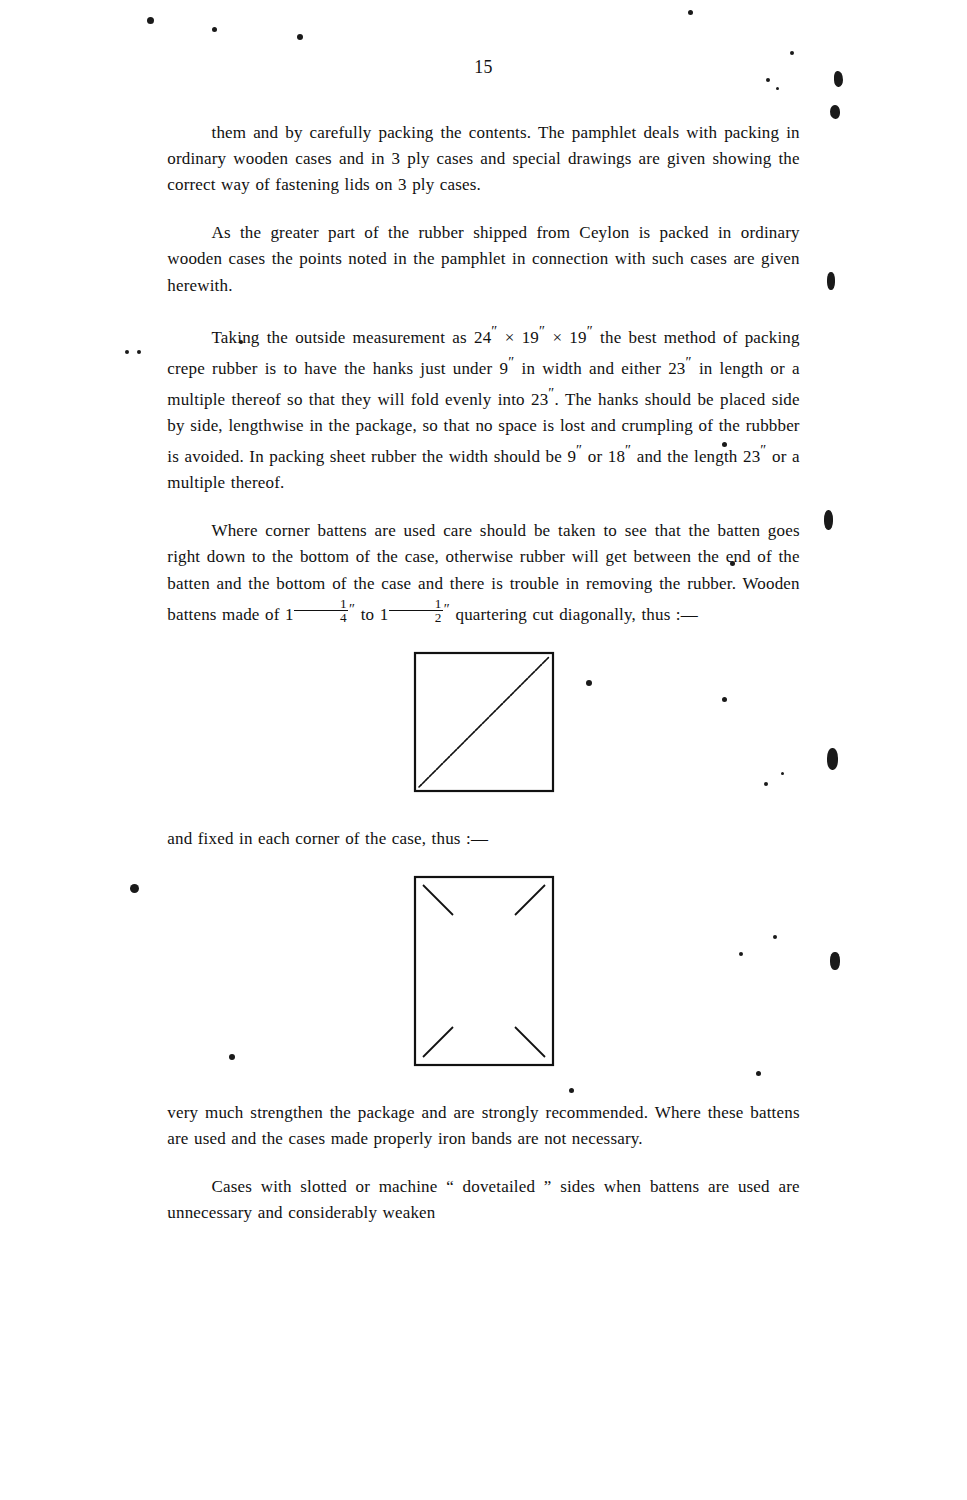15
them and by carefully packing the contents. The pamphlet deals with packing in ordinary wooden cases and in 3 ply cases and special drawings are given showing the correct way of fastening lids on 3 ply cases.
As the greater part of the rubber shipped from Ceylon is packed in ordinary wooden cases the points noted in the pamphlet in connection with such cases are given herewith.
Taking the outside measurement as 24″ × 19″ × 19″ the best method of packing crepe rubber is to have the hanks just under 9″ in width and either 23″ in length or a multiple thereof so that they will fold evenly into 23″. The hanks should be placed side by side, lengthwise in the package, so that no space is lost and crumpling of the rubbber is avoided. In packing sheet rubber the width should be 9″ or 18″ and the length 23″ or a multiple thereof.
Where corner battens are used care should be taken to see that the batten goes right down to the bottom of the case, otherwise rubber will get between the end of the batten and the bottom of the case and there is trouble in removing the rubber. Wooden battens made of 114″ to 112″ quartering cut diagonally, thus :—
Square batten cut diagonally
and fixed in each corner of the case, thus :—
Case with battens fixed in each corner
very much strengthen the package and are strongly recommended. Where these battens are used and the cases made properly iron bands are not necessary.
Cases with slotted or machine “ dovetailed ” sides when battens are used are unnecessary and considerably weaken